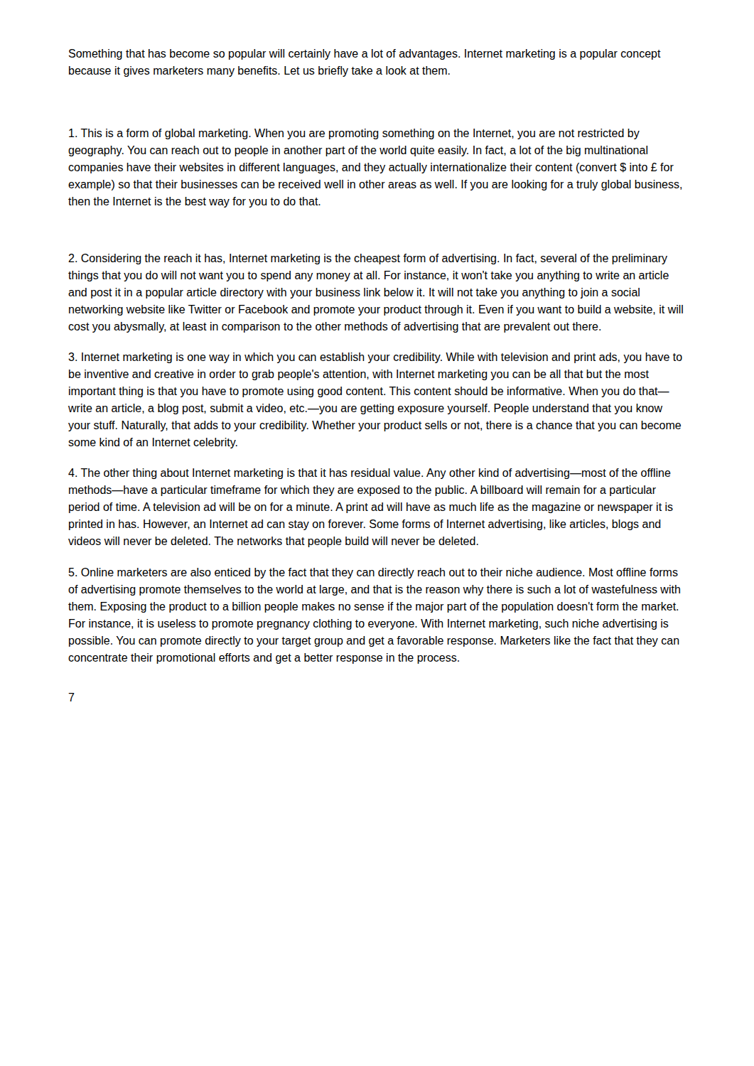Something that has become so popular will certainly have a lot of advantages. Internet marketing is a popular concept because it gives marketers many benefits. Let us briefly take a look at them.
1. This is a form of global marketing. When you are promoting something on the Internet, you are not restricted by geography. You can reach out to people in another part of the world quite easily. In fact, a lot of the big multinational companies have their websites in different languages, and they actually internationalize their content (convert $ into £ for example) so that their businesses can be received well in other areas as well. If you are looking for a truly global business, then the Internet is the best way for you to do that.
2. Considering the reach it has, Internet marketing is the cheapest form of advertising. In fact, several of the preliminary things that you do will not want you to spend any money at all. For instance, it won't take you anything to write an article and post it in a popular article directory with your business link below it. It will not take you anything to join a social networking website like Twitter or Facebook and promote your product through it. Even if you want to build a website, it will cost you abysmally, at least in comparison to the other methods of advertising that are prevalent out there.
3. Internet marketing is one way in which you can establish your credibility. While with television and print ads, you have to be inventive and creative in order to grab people's attention, with Internet marketing you can be all that but the most important thing is that you have to promote using good content. This content should be informative. When you do that—write an article, a blog post, submit a video, etc.—you are getting exposure yourself. People understand that you know your stuff. Naturally, that adds to your credibility. Whether your product sells or not, there is a chance that you can become some kind of an Internet celebrity.
4. The other thing about Internet marketing is that it has residual value. Any other kind of advertising—most of the offline methods—have a particular timeframe for which they are exposed to the public. A billboard will remain for a particular period of time. A television ad will be on for a minute. A print ad will have as much life as the magazine or newspaper it is printed in has. However, an Internet ad can stay on forever. Some forms of Internet advertising, like articles, blogs and videos will never be deleted. The networks that people build will never be deleted.
5. Online marketers are also enticed by the fact that they can directly reach out to their niche audience. Most offline forms of advertising promote themselves to the world at large, and that is the reason why there is such a lot of wastefulness with them. Exposing the product to a billion people makes no sense if the major part of the population doesn't form the market. For instance, it is useless to promote pregnancy clothing to everyone. With Internet marketing, such niche advertising is possible. You can promote directly to your target group and get a favorable response. Marketers like the fact that they can concentrate their promotional efforts and get a better response in the process.
7